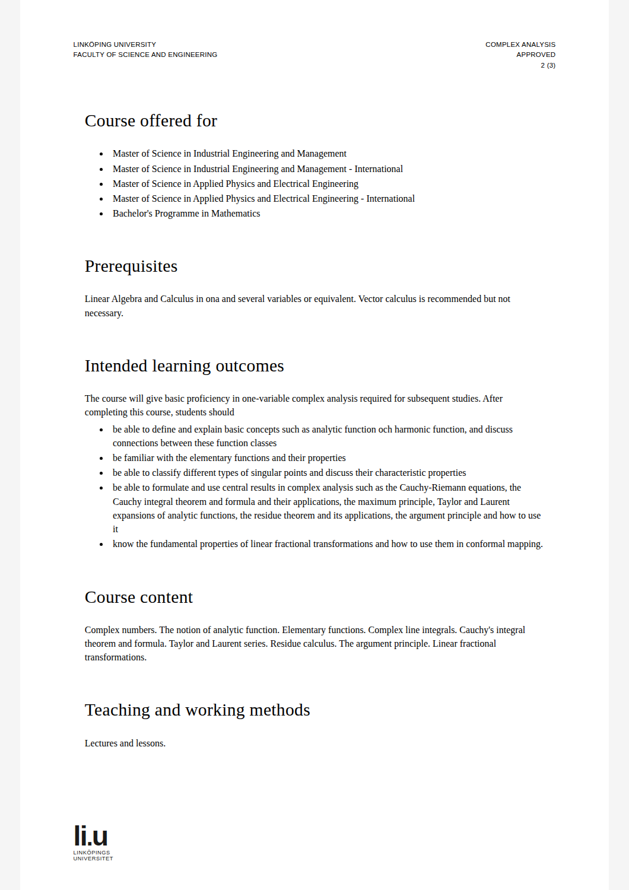Linköping University
Faculty of Science and Engineering
Complex Analysis
Approved
2 (3)
Course offered for
Master of Science in Industrial Engineering and Management
Master of Science in Industrial Engineering and Management - International
Master of Science in Applied Physics and Electrical Engineering
Master of Science in Applied Physics and Electrical Engineering - International
Bachelor's Programme in Mathematics
Prerequisites
Linear Algebra and Calculus in ona and several variables or equivalent. Vector calculus is recommended but not necessary.
Intended learning outcomes
The course will give basic proficiency in one-variable complex analysis required for subsequent studies. After completing this course, students should
be able to define and explain basic concepts such as analytic function och harmonic function, and discuss connections between these function classes
be familiar with the elementary functions and their properties
be able to classify different types of singular points and discuss their characteristic properties
be able to formulate and use central results in complex analysis such as the Cauchy-Riemann equations, the Cauchy integral theorem and formula and their applications, the maximum principle, Taylor and Laurent expansions of analytic functions, the residue theorem and its applications, the argument principle and how to use it
know the fundamental properties of linear fractional transformations and how to use them in conformal mapping.
Course content
Complex numbers. The notion of analytic function. Elementary functions. Complex line integrals. Cauchy's integral theorem and formula. Taylor and Laurent series. Residue calculus. The argument principle. Linear fractional transformations.
Teaching and working methods
Lectures and lessons.
li. u
LINKÖPINGS UNIVERSITET